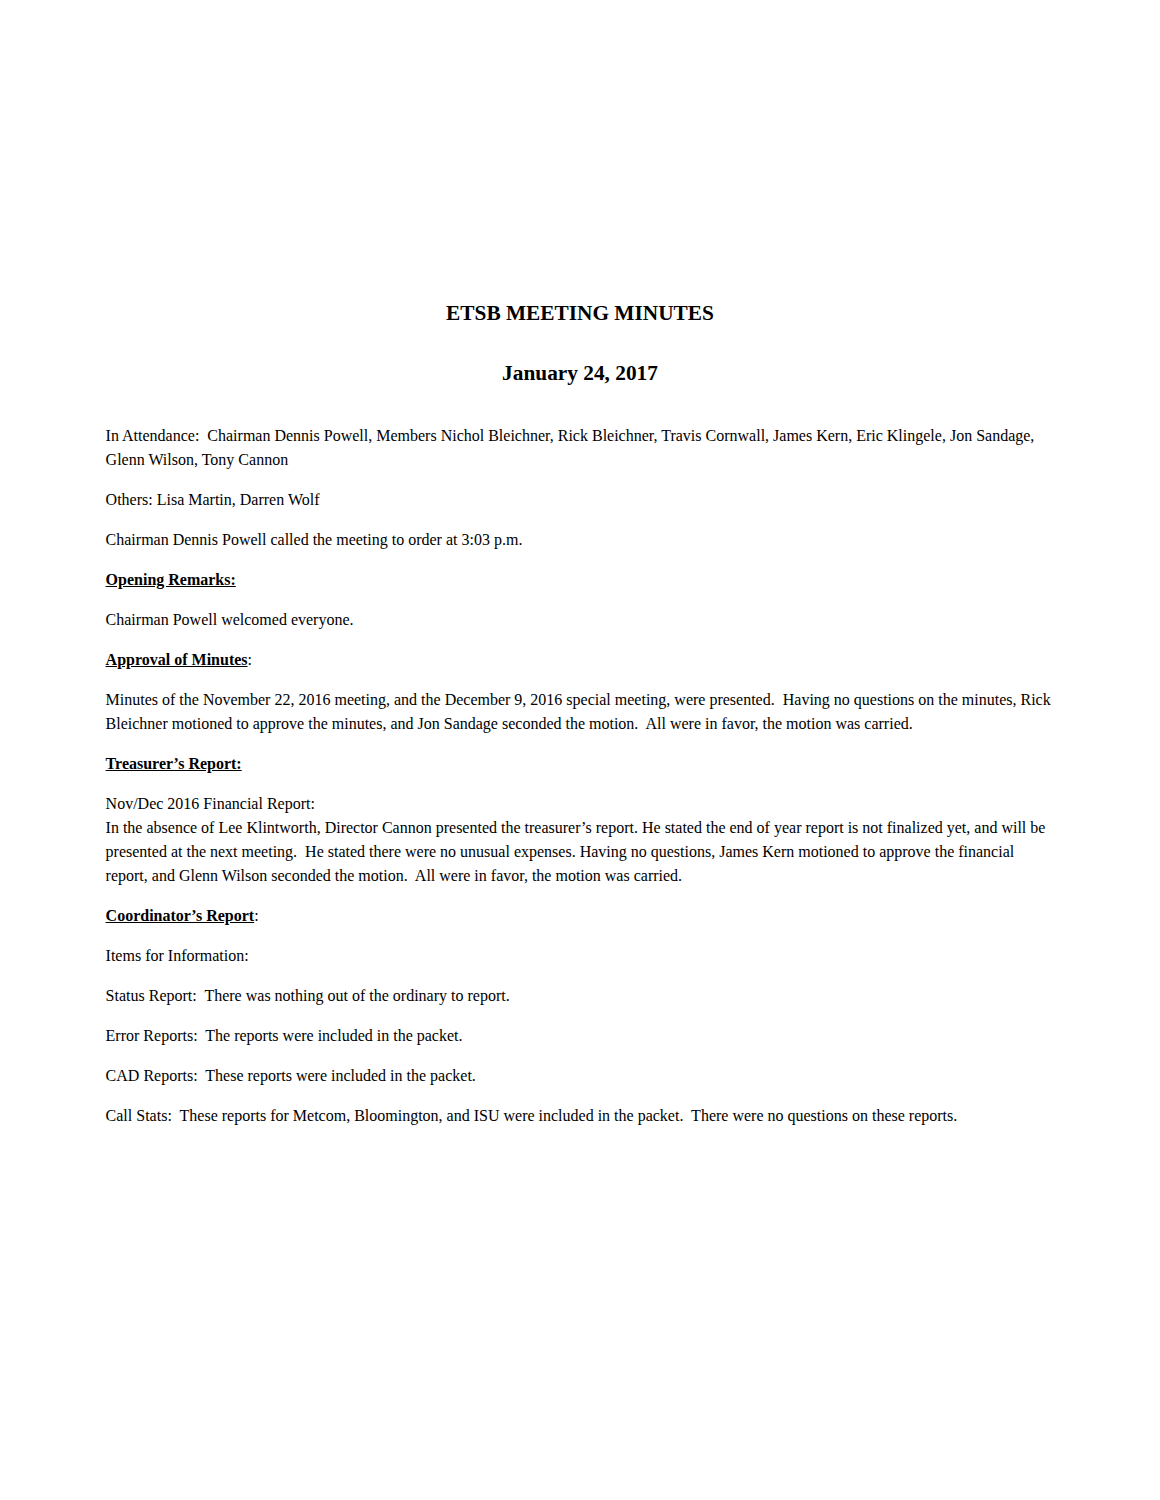ETSB MEETING MINUTES
January 24, 2017
In Attendance: Chairman Dennis Powell, Members Nichol Bleichner, Rick Bleichner, Travis Cornwall, James Kern, Eric Klingele, Jon Sandage, Glenn Wilson, Tony Cannon
Others: Lisa Martin, Darren Wolf
Chairman Dennis Powell called the meeting to order at 3:03 p.m.
Opening Remarks:
Chairman Powell welcomed everyone.
Approval of Minutes
:
Minutes of the November 22, 2016 meeting, and the December 9, 2016 special meeting, were presented. Having no questions on the minutes, Rick Bleichner motioned to approve the minutes, and Jon Sandage seconded the motion. All were in favor, the motion was carried.
Treasurer’s Report:
Nov/Dec 2016 Financial Report:
In the absence of Lee Klintworth, Director Cannon presented the treasurer’s report. He stated the end of year report is not finalized yet, and will be presented at the next meeting. He stated there were no unusual expenses. Having no questions, James Kern motioned to approve the financial report, and Glenn Wilson seconded the motion. All were in favor, the motion was carried.
Coordinator’s Report
:
Items for Information:
Status Report: There was nothing out of the ordinary to report.
Error Reports: The reports were included in the packet.
CAD Reports: These reports were included in the packet.
Call Stats: These reports for Metcom, Bloomington, and ISU were included in the packet. There were no questions on these reports.